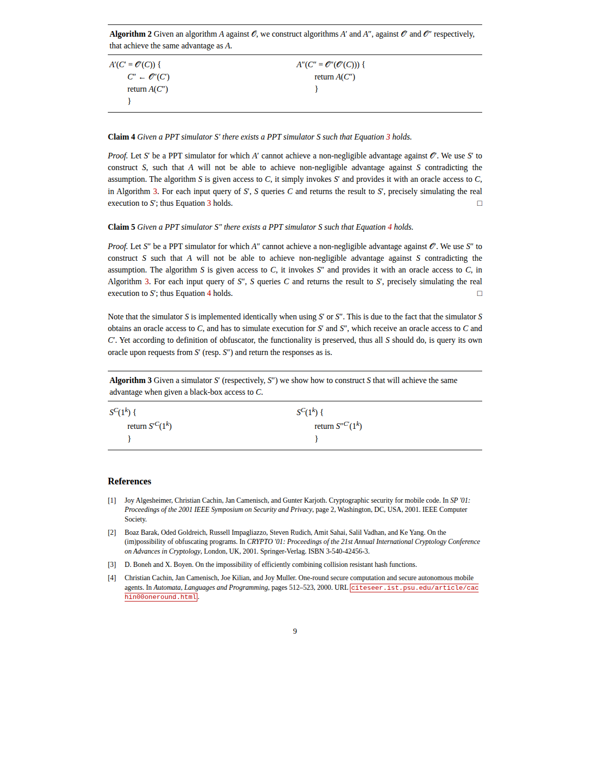Algorithm 2 Given an algorithm A against 𝒪, we construct algorithms A′ and A″, against 𝒪′ and 𝒪″ respectively, that achieve the same advantage as A.
| A ′( C ′ = 𝒪′( C )) { C ″ ← 𝒪″( C ′) return A ( C ″) } | A ″( C ″ = 𝒪″(𝒪′( C ))) { return A ( C ″) } |
Claim 4 Given a PPT simulator S′ there exists a PPT simulator S such that Equation 3 holds.
Proof. Let S′ be a PPT simulator for which A′ cannot achieve a non-negligible advantage against 𝒪′. We use S′ to construct S, such that A will not be able to achieve non-negligible advantage against S contradicting the assumption. The algorithm S is given access to C, it simply invokes S′ and provides it with an oracle access to C, in Algorithm 3. For each input query of S′, S queries C and returns the result to S′, precisely simulating the real execution to S′; thus Equation 3 holds. □
Claim 5 Given a PPT simulator S″ there exists a PPT simulator S such that Equation 4 holds.
Proof. Let S″ be a PPT simulator for which A″ cannot achieve a non-negligible advantage against 𝒪′. We use S″ to construct S such that A will not be able to achieve non-negligible advantage against S contradicting the assumption. The algorithm S is given access to C, it invokes S″ and provides it with an oracle access to C, in Algorithm 3. For each input query of S″, S queries C and returns the result to S′, precisely simulating the real execution to S′; thus Equation 4 holds. □
Note that the simulator S is implemented identically when using S′ or S″. This is due to the fact that the simulator S obtains an oracle access to C, and has to simulate execution for S′ and S″, which receive an oracle access to C and C′. Yet according to definition of obfuscator, the functionality is preserved, thus all S should do, is query its own oracle upon requests from S′ (resp. S″) and return the responses as is.
Algorithm 3 Given a simulator S′ (respectively, S″) we show how to construct S that will achieve the same advantage when given a black-box access to C.
| S C (1 k ) { return S ′ C (1 k ) } | S C (1 k ) { return S ″ C ′ (1 k ) } |
References
[1] Joy Algesheimer, Christian Cachin, Jan Camenisch, and Gunter Karjoth. Cryptographic security for mobile code. In SP '01: Proceedings of the 2001 IEEE Symposium on Security and Privacy, page 2, Washington, DC, USA, 2001. IEEE Computer Society.
[2] Boaz Barak, Oded Goldreich, Russell Impagliazzo, Steven Rudich, Amit Sahai, Salil Vadhan, and Ke Yang. On the (im)possibility of obfuscating programs. In CRYPTO '01: Proceedings of the 21st Annual International Cryptology Conference on Advances in Cryptology, London, UK, 2001. Springer-Verlag. ISBN 3-540-42456-3.
[3] D. Boneh and X. Boyen. On the impossibility of efficiently combining collision resistant hash functions.
[4] Christian Cachin, Jan Camenisch, Joe Kilian, and Joy Muller. One-round secure computation and secure autonomous mobile agents. In Automata, Languages and Programming, pages 512–523, 2000. URL citeseer.ist.psu.edu/article/cachin00oneround.html.
9